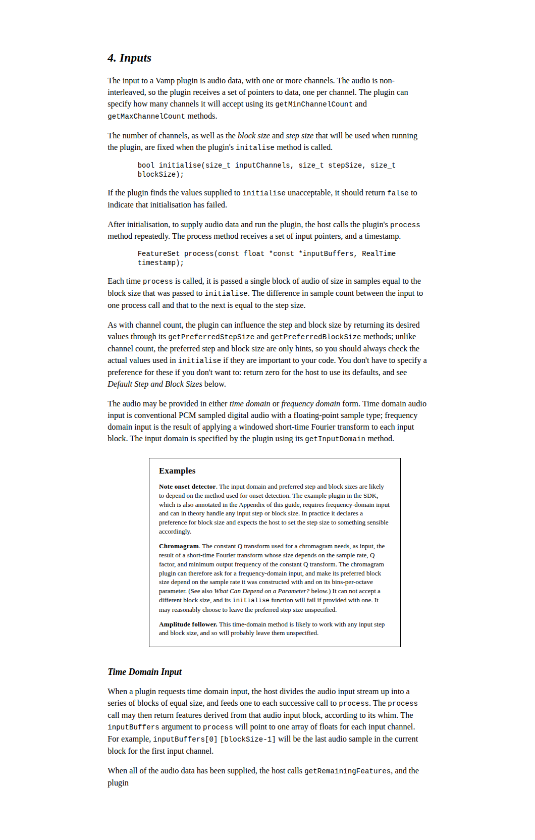4. Inputs
The input to a Vamp plugin is audio data, with one or more channels. The audio is non-interleaved, so the plugin receives a set of pointers to data, one per channel. The plugin can specify how many channels it will accept using its getMinChannelCount and getMaxChannelCount methods.
The number of channels, as well as the block size and step size that will be used when running the plugin, are fixed when the plugin's initalise method is called.
bool initialise(size_t inputChannels, size_t stepSize, size_t blockSize);
If the plugin finds the values supplied to initialise unacceptable, it should return false to indicate that initialisation has failed.
After initialisation, to supply audio data and run the plugin, the host calls the plugin's process method repeatedly. The process method receives a set of input pointers, and a timestamp.
FeatureSet process(const float *const *inputBuffers, RealTime timestamp);
Each time process is called, it is passed a single block of audio of size in samples equal to the block size that was passed to initialise. The difference in sample count between the input to one process call and that to the next is equal to the step size.
As with channel count, the plugin can influence the step and block size by returning its desired values through its getPreferredStepSize and getPreferredBlockSize methods; unlike channel count, the preferred step and block size are only hints, so you should always check the actual values used in initialise if they are important to your code. You don't have to specify a preference for these if you don't want to: return zero for the host to use its defaults, and see Default Step and Block Sizes below.
The audio may be provided in either time domain or frequency domain form. Time domain audio input is conventional PCM sampled digital audio with a floating-point sample type; frequency domain input is the result of applying a windowed short-time Fourier transform to each input block. The input domain is specified by the plugin using its getInputDomain method.
Examples
Note onset detector. The input domain and preferred step and block sizes are likely to depend on the method used for onset detection. The example plugin in the SDK, which is also annotated in the Appendix of this guide, requires frequency-domain input and can in theory handle any input step or block size. In practice it declares a preference for block size and expects the host to set the step size to something sensible accordingly.
Chromagram. The constant Q transform used for a chromagram needs, as input, the result of a short-time Fourier transform whose size depends on the sample rate, Q factor, and minimum output frequency of the constant Q transform. The chromagram plugin can therefore ask for a frequency-domain input, and make its preferred block size depend on the sample rate it was constructed with and on its bins-per-octave parameter. (See also What Can Depend on a Parameter? below.) It can not accept a different block size, and its initialise function will fail if provided with one. It may reasonably choose to leave the preferred step size unspecified.
Amplitude follower. This time-domain method is likely to work with any input step and block size, and so will probably leave them unspecified.
Time Domain Input
When a plugin requests time domain input, the host divides the audio input stream up into a series of blocks of equal size, and feeds one to each successive call to process. The process call may then return features derived from that audio input block, according to its whim. The inputBuffers argument to process will point to one array of floats for each input channel. For example, inputBuffers[0] [blockSize-1] will be the last audio sample in the current block for the first input channel.
When all of the audio data has been supplied, the host calls getRemainingFeatures, and the plugin